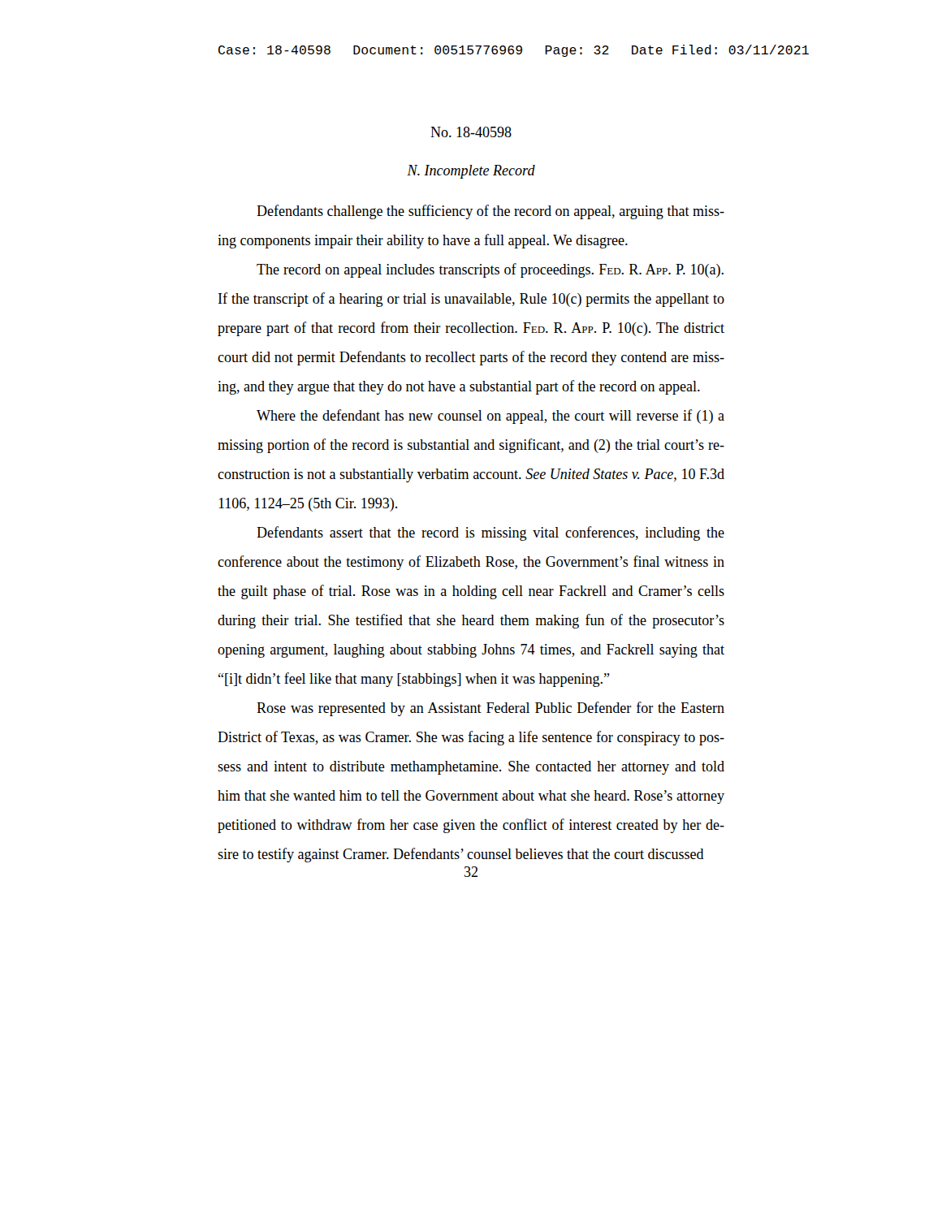Case: 18-40598 Document: 00515776969 Page: 32 Date Filed: 03/11/2021
No. 18-40598
N. Incomplete Record
Defendants challenge the sufficiency of the record on appeal, arguing that missing components impair their ability to have a full appeal. We disagree.
The record on appeal includes transcripts of proceedings. Fed. R. App. P. 10(a). If the transcript of a hearing or trial is unavailable, Rule 10(c) permits the appellant to prepare part of that record from their recollection. Fed. R. App. P. 10(c). The district court did not permit Defendants to recollect parts of the record they contend are missing, and they argue that they do not have a substantial part of the record on appeal.
Where the defendant has new counsel on appeal, the court will reverse if (1) a missing portion of the record is substantial and significant, and (2) the trial court’s reconstruction is not a substantially verbatim account. See United States v. Pace, 10 F.3d 1106, 1124–25 (5th Cir. 1993).
Defendants assert that the record is missing vital conferences, including the conference about the testimony of Elizabeth Rose, the Government’s final witness in the guilt phase of trial. Rose was in a holding cell near Fackrell and Cramer’s cells during their trial. She testified that she heard them making fun of the prosecutor’s opening argument, laughing about stabbing Johns 74 times, and Fackrell saying that “[i]t didn’t feel like that many [stabbings] when it was happening.”
Rose was represented by an Assistant Federal Public Defender for the Eastern District of Texas, as was Cramer. She was facing a life sentence for conspiracy to possess and intent to distribute methamphetamine. She contacted her attorney and told him that she wanted him to tell the Government about what she heard. Rose’s attorney petitioned to withdraw from her case given the conflict of interest created by her desire to testify against Cramer. Defendants’ counsel believes that the court discussed
32